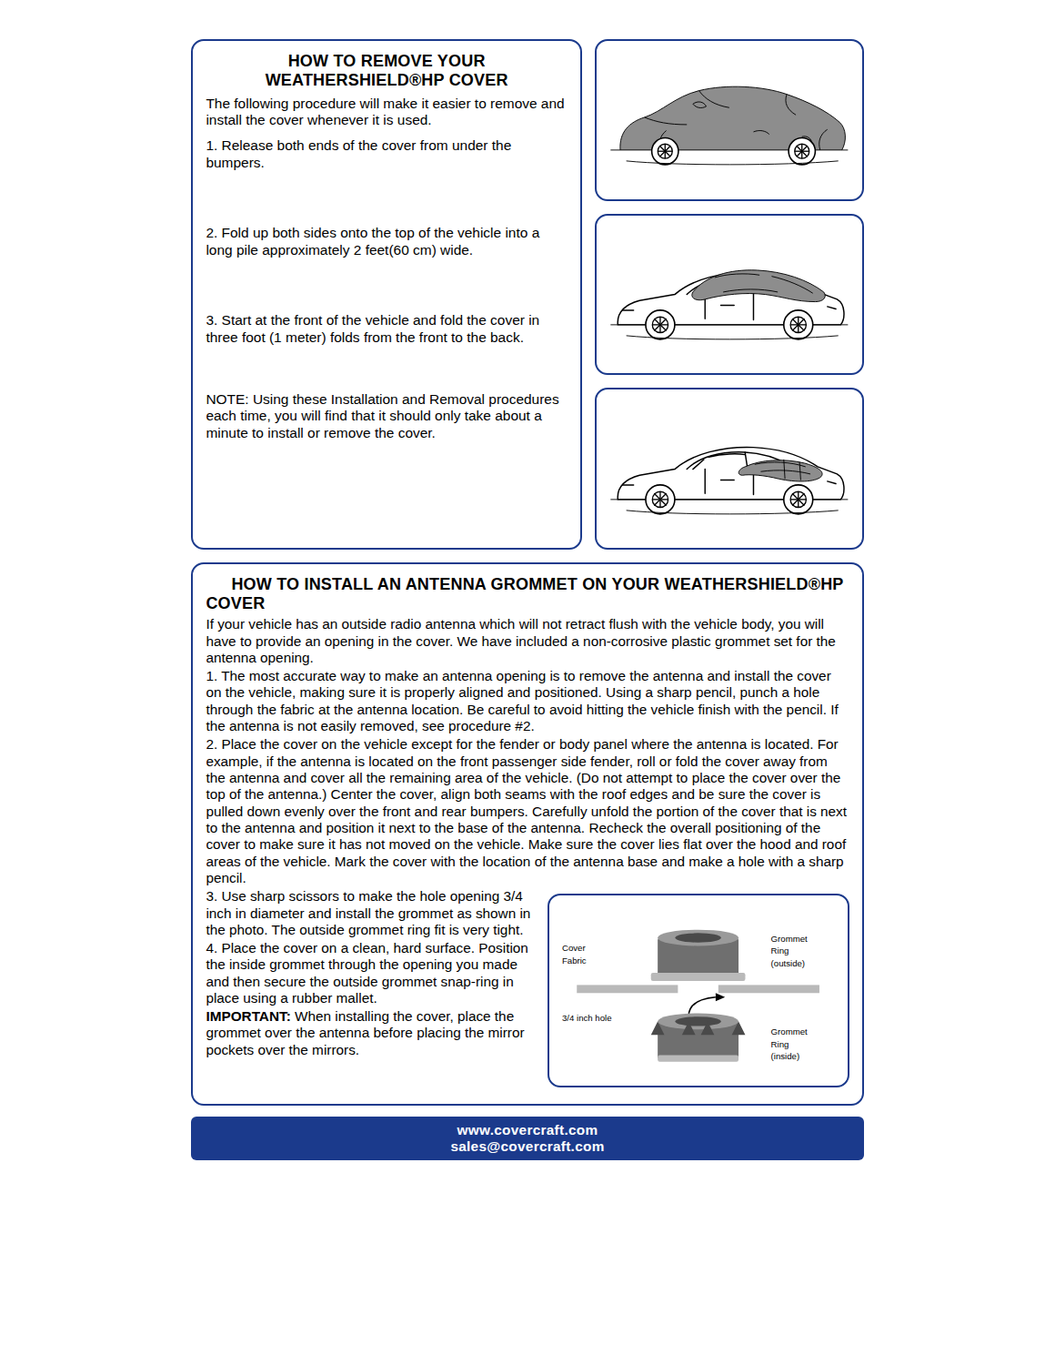HOW TO REMOVE YOUR
WEATHERSHIELD®HP COVER
The following procedure will make it easier to remove and install the cover whenever it is used.
1. Release both ends of the cover from under the bumpers.
2. Fold up both sides onto the top of the vehicle into a long pile approximately 2 feet(60 cm) wide.
3. Start at the front of the vehicle and fold the cover in three foot (1 meter) folds from the front to the back.
NOTE: Using these Installation and Removal procedures each time, you will find that it should only take about a minute to install or remove the cover.
HOW TO INSTALL AN ANTENNA GROMMET ON YOUR WEATHERSHIELD®HP COVER
If your vehicle has an outside radio antenna which will not retract flush with the vehicle body, you will have to provide an opening in the cover. We have included a non-corrosive plastic grommet set for the antenna opening.
1. The most accurate way to make an antenna opening is to remove the antenna and install the cover on the vehicle, making sure it is properly aligned and positioned. Using a sharp pencil, punch a hole through the fabric at the antenna location. Be careful to avoid hitting the vehicle finish with the pencil. If the antenna is not easily removed, see procedure #2.
2. Place the cover on the vehicle except for the fender or body panel where the antenna is located. For example, if the antenna is located on the front passenger side fender, roll or fold the cover away from the antenna and cover all the remaining area of the vehicle. (Do not attempt to place the cover over the top of the antenna.) Center the cover, align both seams with the roof edges and be sure the cover is pulled down evenly over the front and rear bumpers. Carefully unfold the portion of the cover that is next to the antenna and position it next to the base of the antenna. Recheck the overall positioning of the cover to make sure it has not moved on the vehicle. Make sure the cover lies flat over the hood and roof areas of the vehicle. Mark the cover with the location of the antenna base and make a hole with a sharp pencil.
Cover Fabric Grommet Ring (outside) 3/4 inch hole Grommet Ring (inside)
3. Use sharp scissors to make the hole opening 3/4 inch in diameter and install the grommet as shown in the photo. The outside grommet ring fit is very tight.
4. Place the cover on a clean, hard surface. Position the inside grommet through the opening you made and then secure the outside grommet snap-ring in place using a rubber mallet.
IMPORTANT: When installing the cover, place the grommet over the antenna before placing the mirror pockets over the mirrors.
www.covercraft.com sales@covercraft.com